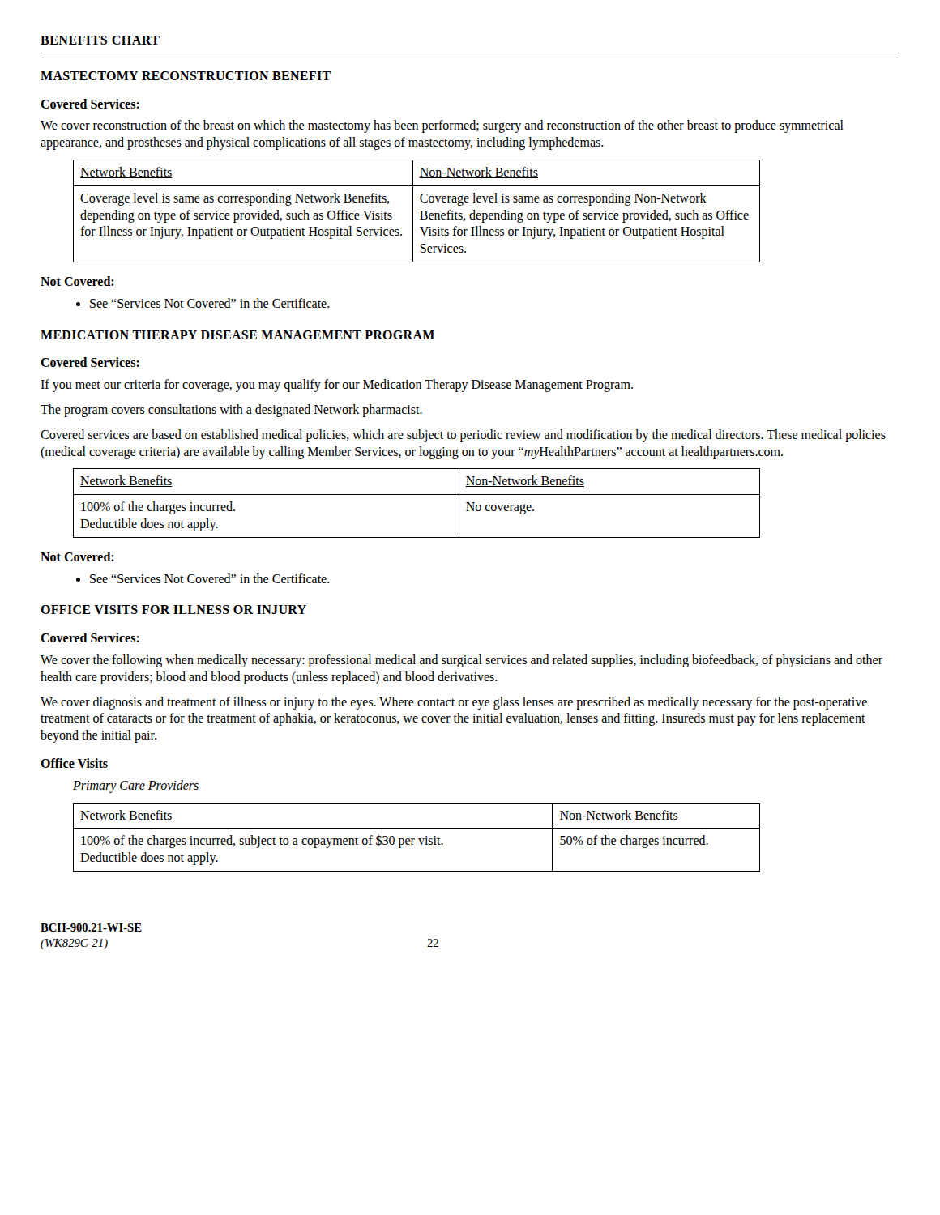BENEFITS CHART
MASTECTOMY RECONSTRUCTION BENEFIT
Covered Services:
We cover reconstruction of the breast on which the mastectomy has been performed; surgery and reconstruction of the other breast to produce symmetrical appearance, and prostheses and physical complications of all stages of mastectomy, including lymphedemas.
| Network Benefits | Non-Network Benefits |
| --- | --- |
| Coverage level is same as corresponding Network Benefits, depending on type of service provided, such as Office Visits for Illness or Injury, Inpatient or Outpatient Hospital Services. | Coverage level is same as corresponding Non-Network Benefits, depending on type of service provided, such as Office Visits for Illness or Injury, Inpatient or Outpatient Hospital Services. |
Not Covered:
See “Services Not Covered” in the Certificate.
MEDICATION THERAPY DISEASE MANAGEMENT PROGRAM
Covered Services:
If you meet our criteria for coverage, you may qualify for our Medication Therapy Disease Management Program.
The program covers consultations with a designated Network pharmacist.
Covered services are based on established medical policies, which are subject to periodic review and modification by the medical directors. These medical policies (medical coverage criteria) are available by calling Member Services, or logging on to your “my HealthPartners” account at healthpartners.com.
| Network Benefits | Non-Network Benefits |
| --- | --- |
| 100% of the charges incurred. Deductible does not apply. | No coverage. |
Not Covered:
See “Services Not Covered” in the Certificate.
OFFICE VISITS FOR ILLNESS OR INJURY
Covered Services:
We cover the following when medically necessary: professional medical and surgical services and related supplies, including biofeedback, of physicians and other health care providers; blood and blood products (unless replaced) and blood derivatives.
We cover diagnosis and treatment of illness or injury to the eyes. Where contact or eye glass lenses are prescribed as medically necessary for the post-operative treatment of cataracts or for the treatment of aphakia, or keratoconus, we cover the initial evaluation, lenses and fitting. Insureds must pay for lens replacement beyond the initial pair.
Office Visits
Primary Care Providers
| Network Benefits | Non-Network Benefits |
| --- | --- |
| 100% of the charges incurred, subject to a copayment of $30 per visit. Deductible does not apply. | 50% of the charges incurred. |
BCH-900.21-WI-SE
(WK829C-21)22